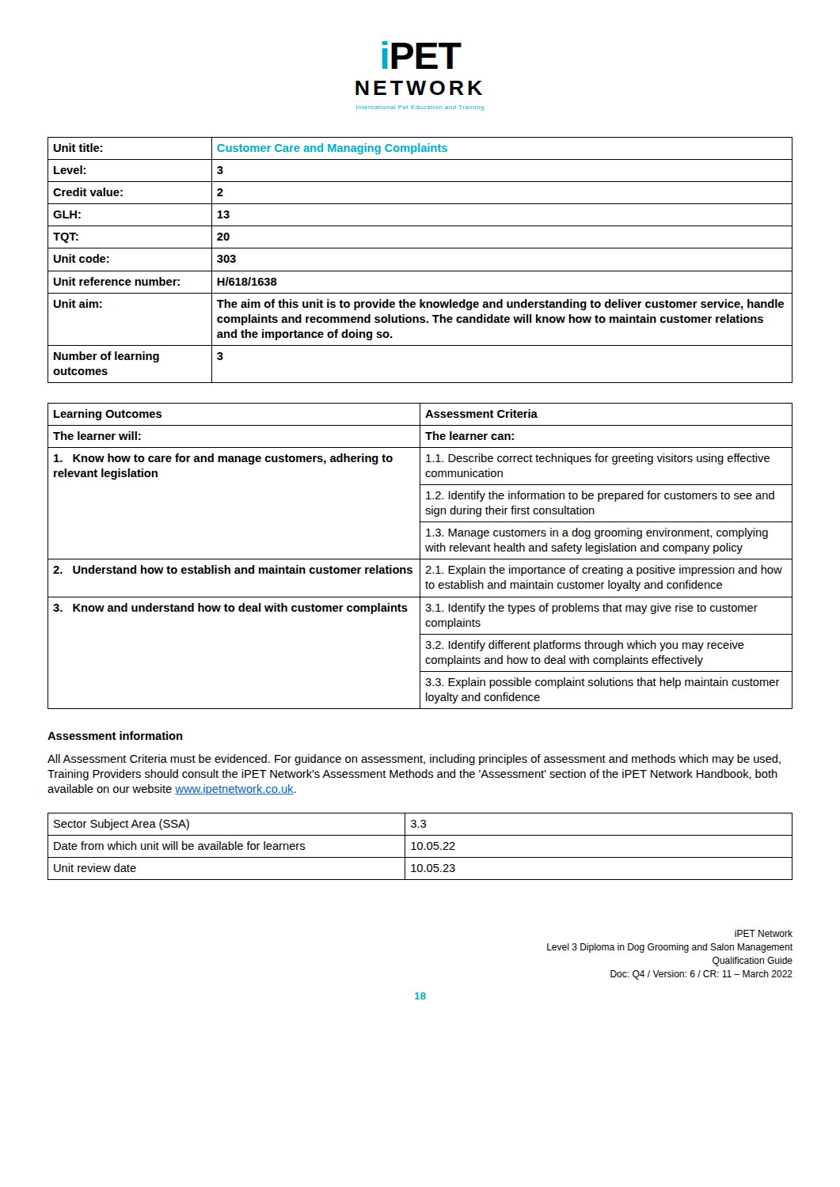i PET
NETWORK
International Pet Education and Training
| Unit title: | Customer Care and Managing Complaints |
| Level: | 3 |
| Credit value: | 2 |
| GLH: | 13 |
| TQT: | 20 |
| Unit code: | 303 |
| Unit reference number: | H/618/1638 |
| Unit aim: | The aim of this unit is to provide the knowledge and understanding to deliver customer service, handle complaints and recommend solutions. The candidate will know how to maintain customer relations and the importance of doing so. |
| Number of learning outcomes | 3 |
| Learning Outcomes | Assessment Criteria |
| The learner will: | The learner can: |
| 1. Know how to care for and manage customers, adhering to relevant legislation | 1.1. Describe correct techniques for greeting visitors using effective communication |
| 1.2. Identify the information to be prepared for customers to see and sign during their first consultation |
| 1.3. Manage customers in a dog grooming environment, complying with relevant health and safety legislation and company policy |
| 2. Understand how to establish and maintain customer relations | 2.1. Explain the importance of creating a positive impression and how to establish and maintain customer loyalty and confidence |
| 3. Know and understand how to deal with customer complaints | 3.1. Identify the types of problems that may give rise to customer complaints |
| 3.2. Identify different platforms through which you may receive complaints and how to deal with complaints effectively |
| 3.3. Explain possible complaint solutions that help maintain customer loyalty and confidence |
Assessment information
All Assessment Criteria must be evidenced. For guidance on assessment, including principles of assessment and methods which may be used, Training Providers should consult the iPET Network's Assessment Methods and the 'Assessment' section of the iPET Network Handbook, both available on our website www.ipetnetwork.co.uk.
| Sector Subject Area (SSA) | 3.3 |
| Date from which unit will be available for learners | 10.05.22 |
| Unit review date | 10.05.23 |
iPET Network
Level 3 Diploma in Dog Grooming and Salon Management
Qualification Guide
Doc: Q4 / Version: 6 / CR: 11 – March 2022
18